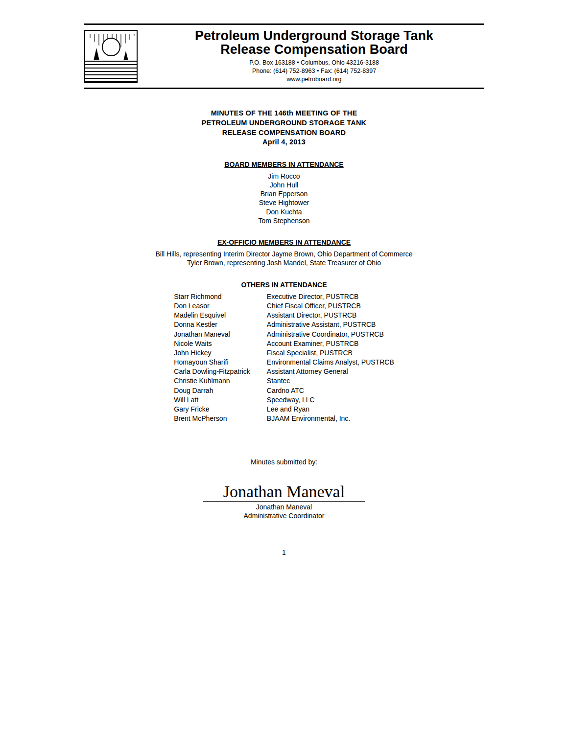Petroleum Underground Storage Tank
Release Compensation Board
P.O. Box 163188 • Columbus, Ohio 43216-3188
Phone: (614) 752-8963 • Fax: (614) 752-8397
www.petroboard.org
MINUTES OF THE 146th MEETING OF THE
PETROLEUM UNDERGROUND STORAGE TANK
RELEASE COMPENSATION BOARD
April 4, 2013
BOARD MEMBERS IN ATTENDANCE
Jim Rocco
John Hull
Brian Epperson
Steve Hightower
Don Kuchta
Tom Stephenson
EX-OFFICIO MEMBERS IN ATTENDANCE
Bill Hills, representing Interim Director Jayme Brown, Ohio Department of Commerce
Tyler Brown, representing Josh Mandel, State Treasurer of Ohio
OTHERS IN ATTENDANCE
| Starr Richmond | Executive Director, PUSTRCB |
| Don Leasor | Chief Fiscal Officer, PUSTRCB |
| Madelin Esquivel | Assistant Director, PUSTRCB |
| Donna Kestler | Administrative Assistant, PUSTRCB |
| Jonathan Maneval | Administrative Coordinator, PUSTRCB |
| Nicole Waits | Account Examiner, PUSTRCB |
| John Hickey | Fiscal Specialist, PUSTRCB |
| Homayoun Sharifi | Environmental Claims Analyst, PUSTRCB |
| Carla Dowling-Fitzpatrick | Assistant Attorney General |
| Christie Kuhlmann | Stantec |
| Doug Darrah | Cardno ATC |
| Will Latt | Speedway, LLC |
| Gary Fricke | Lee and Ryan |
| Brent McPherson | BJAAM Environmental, Inc. |
Minutes submitted by:
Jonathan Maneval
Jonathan Maneval
Administrative Coordinator
1